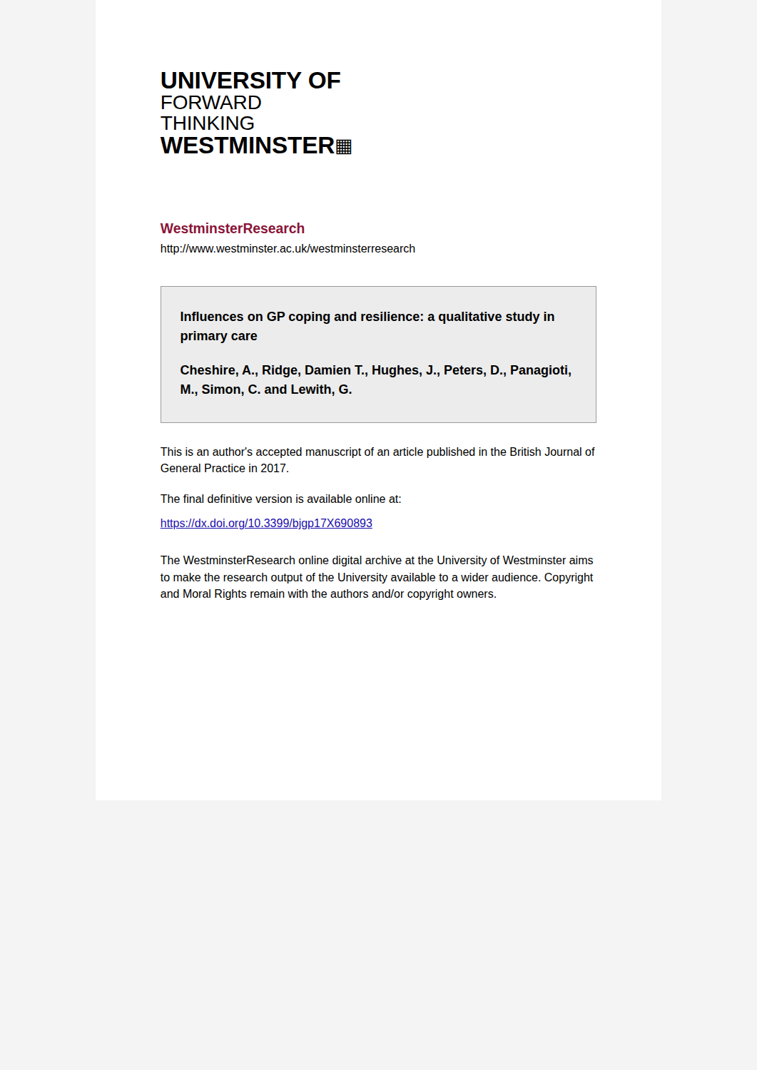UNIVERSITY OF FORWARD THINKING WESTMINSTER▦
WestminsterResearch
http://www.westminster.ac.uk/westminsterresearch
Influences on GP coping and resilience: a qualitative study in primary care
Cheshire, A., Ridge, Damien T., Hughes, J., Peters, D., Panagioti, M., Simon, C. and Lewith, G.
This is an author's accepted manuscript of an article published in the British Journal of General Practice in 2017.
The final definitive version is available online at:
https://dx.doi.org/10.3399/bjgp17X690893
The WestminsterResearch online digital archive at the University of Westminster aims to make the research output of the University available to a wider audience. Copyright and Moral Rights remain with the authors and/or copyright owners.